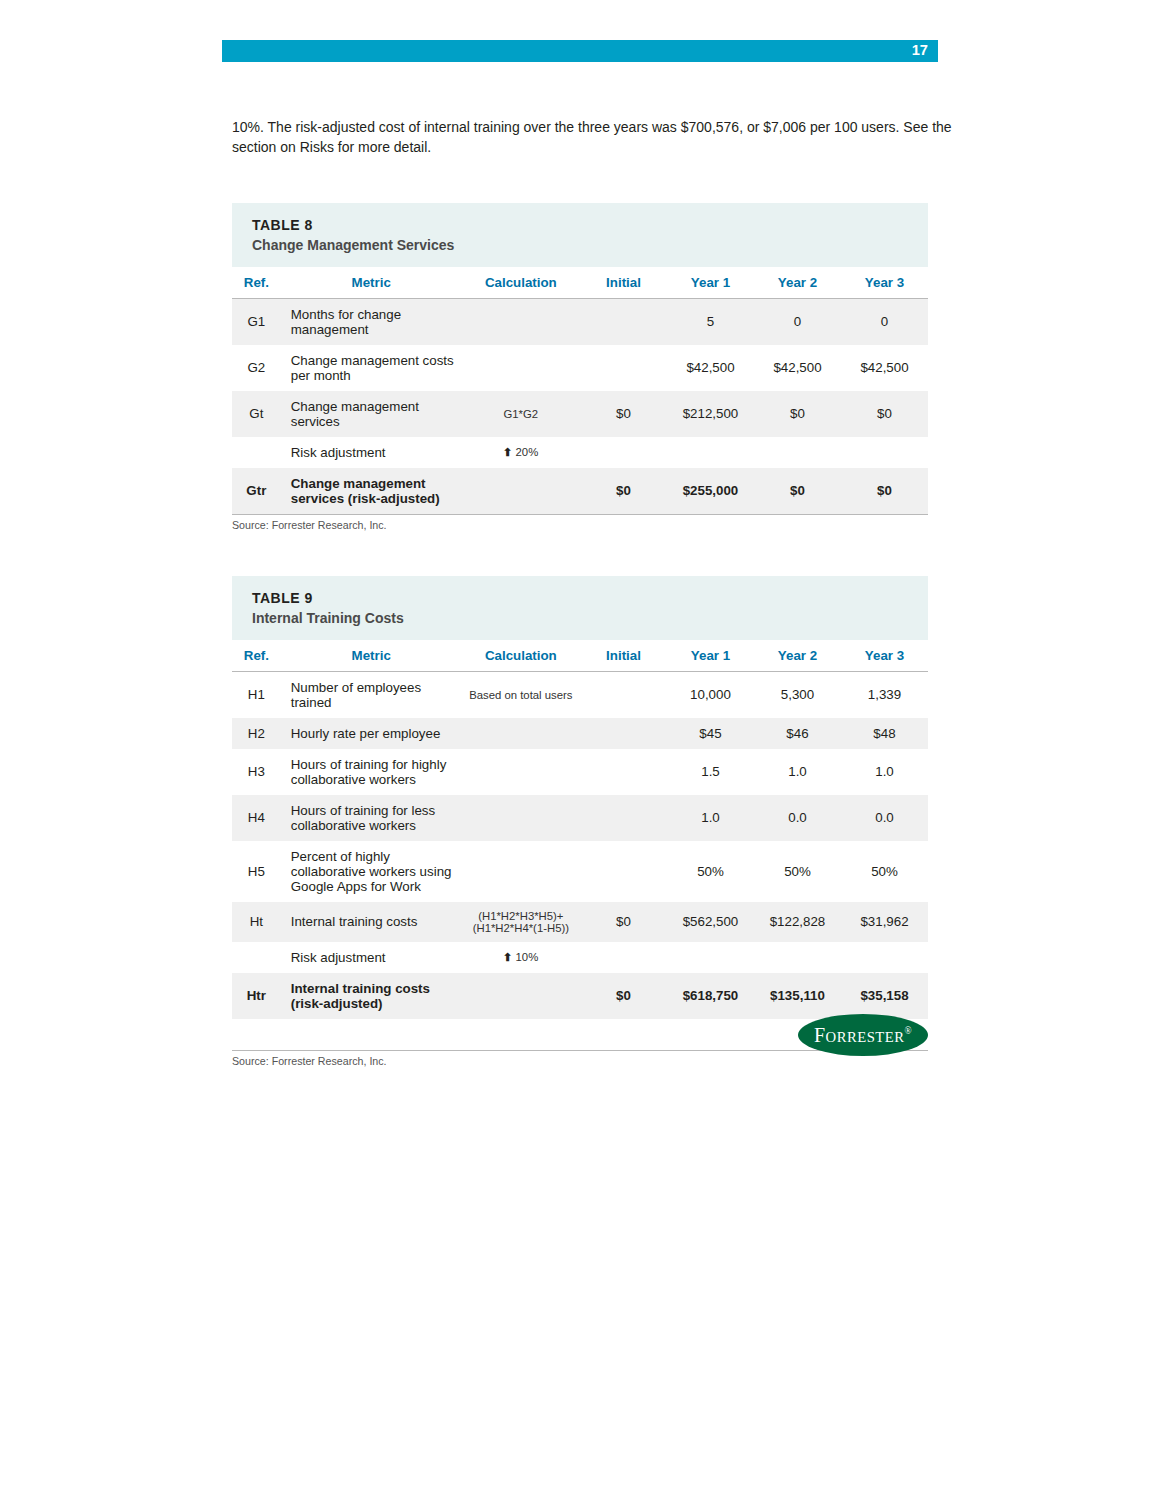17
10%. The risk-adjusted cost of internal training over the three years was $700,576, or $7,006 per 100 users. See the section on Risks for more detail.
TABLE 8
Change Management Services
| Ref. | Metric | Calculation | Initial | Year 1 | Year 2 | Year 3 |
| --- | --- | --- | --- | --- | --- | --- |
| G1 | Months for change management | | | 5 | 0 | 0 |
| G2 | Change management costs per month | | | $42,500 | $42,500 | $42,500 |
| Gt | Change management services | G1*G2 | $0 | $212,500 | $0 | $0 |
| | Risk adjustment | ⬆ 20% | | | | |
| Gtr | Change management services (risk-adjusted) | | $0 | $255,000 | $0 | $0 |
Source: Forrester Research, Inc.
TABLE 9
Internal Training Costs
| Ref. | Metric | Calculation | Initial | Year 1 | Year 2 | Year 3 |
| --- | --- | --- | --- | --- | --- | --- |
| H1 | Number of employees trained | Based on total users | | 10,000 | 5,300 | 1,339 |
| H2 | Hourly rate per employee | | | $45 | $46 | $48 |
| H3 | Hours of training for highly collaborative workers | | | 1.5 | 1.0 | 1.0 |
| H4 | Hours of training for less collaborative workers | | | 1.0 | 0.0 | 0.0 |
| H5 | Percent of highly collaborative workers using Google Apps for Work | | | 50% | 50% | 50% |
| Ht | Internal training costs | (H1*H2*H3*H5)+ (H1*H2*H4*(1-H5)) | $0 | $562,500 | $122,828 | $31,962 |
| | Risk adjustment | ⬆ 10% | | | | |
| Htr | Internal training costs (risk-adjusted) | | $0 | $618,750 | $135,110 | $35,158 |
Source: Forrester Research, Inc.
FORRESTER®